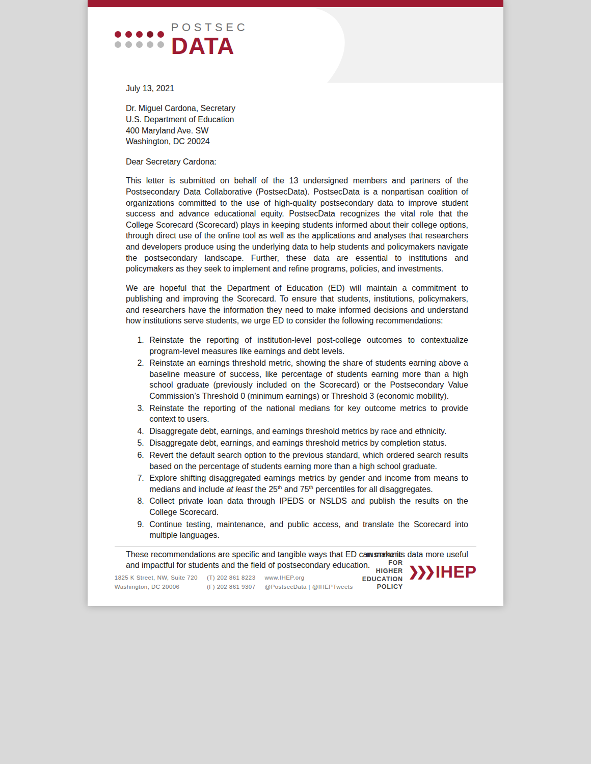POSTSEC DATA
July 13, 2021
Dr. Miguel Cardona, Secretary
U.S. Department of Education
400 Maryland Ave. SW
Washington, DC 20024
Dear Secretary Cardona:
This letter is submitted on behalf of the 13 undersigned members and partners of the Postsecondary Data Collaborative (PostsecData). PostsecData is a nonpartisan coalition of organizations committed to the use of high-quality postsecondary data to improve student success and advance educational equity. PostsecData recognizes the vital role that the College Scorecard (Scorecard) plays in keeping students informed about their college options, through direct use of the online tool as well as the applications and analyses that researchers and developers produce using the underlying data to help students and policymakers navigate the postsecondary landscape. Further, these data are essential to institutions and policymakers as they seek to implement and refine programs, policies, and investments.
We are hopeful that the Department of Education (ED) will maintain a commitment to publishing and improving the Scorecard. To ensure that students, institutions, policymakers, and researchers have the information they need to make informed decisions and understand how institutions serve students, we urge ED to consider the following recommendations:
Reinstate the reporting of institution-level post-college outcomes to contextualize program-level measures like earnings and debt levels.
Reinstate an earnings threshold metric, showing the share of students earning above a baseline measure of success, like percentage of students earning more than a high school graduate (previously included on the Scorecard) or the Postsecondary Value Commission’s Threshold 0 (minimum earnings) or Threshold 3 (economic mobility).
Reinstate the reporting of the national medians for key outcome metrics to provide context to users.
Disaggregate debt, earnings, and earnings threshold metrics by race and ethnicity.
Disaggregate debt, earnings, and earnings threshold metrics by completion status.
Revert the default search option to the previous standard, which ordered search results based on the percentage of students earning more than a high school graduate.
Explore shifting disaggregated earnings metrics by gender and income from means to medians and include at least the 25th and 75th percentiles for all disaggregates.
Collect private loan data through IPEDS or NSLDS and publish the results on the College Scorecard.
Continue testing, maintenance, and public access, and translate the Scorecard into multiple languages.
These recommendations are specific and tangible ways that ED can make its data more useful and impactful for students and the field of postsecondary education.
1825 K Street, NW, Suite 720
Washington, DC 20006
(T) 202 861 8223
(F) 202 861 9307
www.IHEP.org
@PostsecData | @IHEPTweets
Institute for Higher
Education Policy
❯❯❯ IHEP